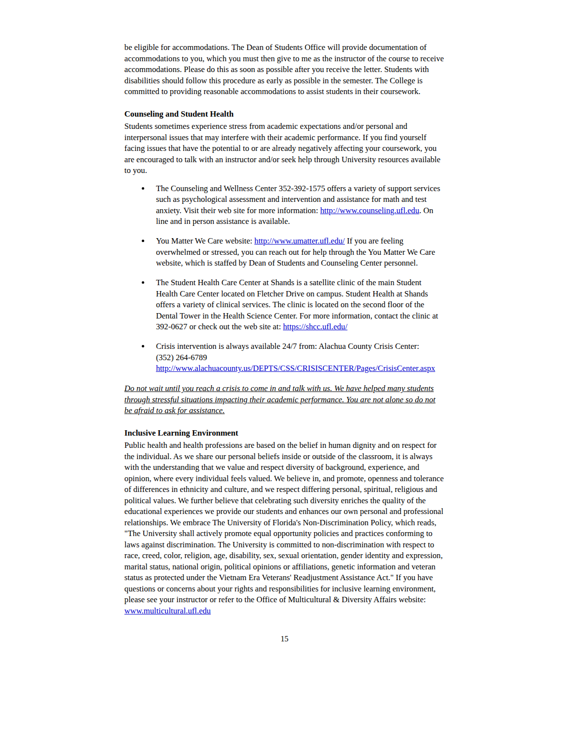be eligible for accommodations. The Dean of Students Office will provide documentation of accommodations to you, which you must then give to me as the instructor of the course to receive accommodations. Please do this as soon as possible after you receive the letter. Students with disabilities should follow this procedure as early as possible in the semester. The College is committed to providing reasonable accommodations to assist students in their coursework.
Counseling and Student Health
Students sometimes experience stress from academic expectations and/or personal and interpersonal issues that may interfere with their academic performance. If you find yourself facing issues that have the potential to or are already negatively affecting your coursework, you are encouraged to talk with an instructor and/or seek help through University resources available to you.
The Counseling and Wellness Center 352-392-1575 offers a variety of support services such as psychological assessment and intervention and assistance for math and test anxiety. Visit their web site for more information: http://www.counseling.ufl.edu. On line and in person assistance is available.
You Matter We Care website: http://www.umatter.ufl.edu/ If you are feeling overwhelmed or stressed, you can reach out for help through the You Matter We Care website, which is staffed by Dean of Students and Counseling Center personnel.
The Student Health Care Center at Shands is a satellite clinic of the main Student Health Care Center located on Fletcher Drive on campus. Student Health at Shands offers a variety of clinical services. The clinic is located on the second floor of the Dental Tower in the Health Science Center. For more information, contact the clinic at 392-0627 or check out the web site at: https://shcc.ufl.edu/
Crisis intervention is always available 24/7 from: Alachua County Crisis Center:
(352) 264-6789
http://www.alachuacounty.us/DEPTS/CSS/CRISISCENTER/Pages/CrisisCenter.aspx
Do not wait until you reach a crisis to come in and talk with us. We have helped many students through stressful situations impacting their academic performance. You are not alone so do not be afraid to ask for assistance.
Inclusive Learning Environment
Public health and health professions are based on the belief in human dignity and on respect for the individual. As we share our personal beliefs inside or outside of the classroom, it is always with the understanding that we value and respect diversity of background, experience, and opinion, where every individual feels valued. We believe in, and promote, openness and tolerance of differences in ethnicity and culture, and we respect differing personal, spiritual, religious and political values. We further believe that celebrating such diversity enriches the quality of the educational experiences we provide our students and enhances our own personal and professional relationships. We embrace The University of Florida's Non-Discrimination Policy, which reads, "The University shall actively promote equal opportunity policies and practices conforming to laws against discrimination. The University is committed to non-discrimination with respect to race, creed, color, religion, age, disability, sex, sexual orientation, gender identity and expression, marital status, national origin, political opinions or affiliations, genetic information and veteran status as protected under the Vietnam Era Veterans' Readjustment Assistance Act." If you have questions or concerns about your rights and responsibilities for inclusive learning environment, please see your instructor or refer to the Office of Multicultural & Diversity Affairs website: www.multicultural.ufl.edu
15